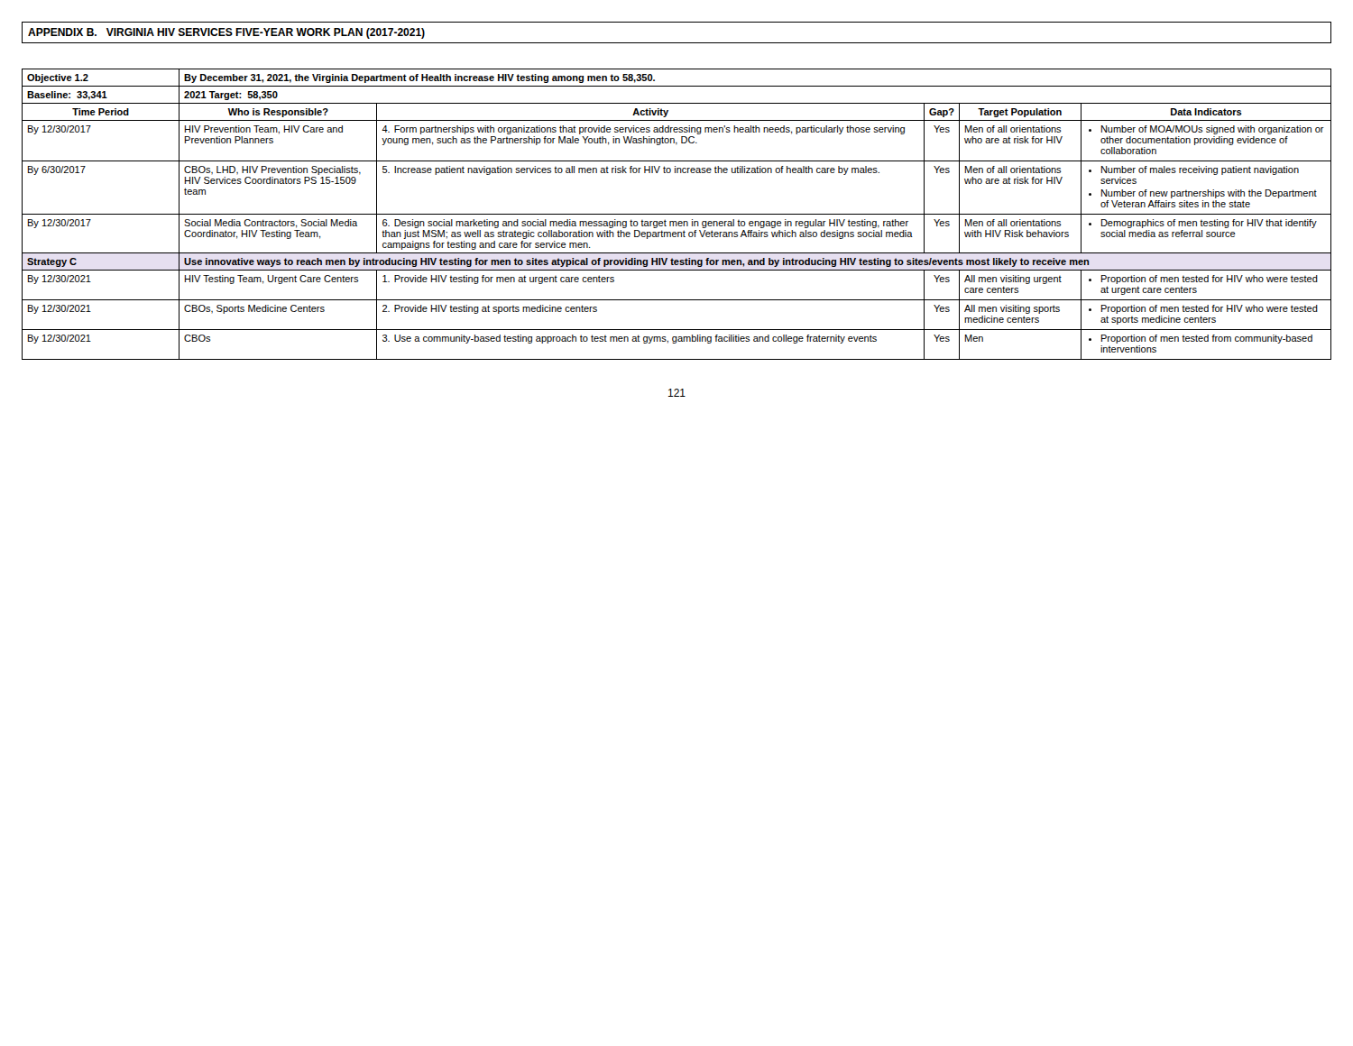APPENDIX B. VIRGINIA HIV SERVICES FIVE-YEAR WORK PLAN (2017-2021)
| Objective 1.2 | By December 31, 2021, the Virginia Department of Health increase HIV testing among men to 58,350. |
| Baseline: 33,341 | 2021 Target: 58,350 |
| Time Period | Who is Responsible? | Activity | Gap? | Target Population | Data Indicators |
| By 12/30/2017 | HIV Prevention Team, HIV Care and Prevention Planners | 4. Form partnerships with organizations that provide services addressing men's health needs, particularly those serving young men, such as the Partnership for Male Youth, in Washington, DC. | Yes | Men of all orientations who are at risk for HIV | Number of MOA/MOUs signed with organization or other documentation providing evidence of collaboration |
| By 6/30/2017 | CBOs, LHD, HIV Prevention Specialists, HIV Services Coordinators PS 15-1509 team | 5. Increase patient navigation services to all men at risk for HIV to increase the utilization of health care by males. | Yes | Men of all orientations who are at risk for HIV | Number of males receiving patient navigation services Number of new partnerships with the Department of Veteran Affairs sites in the state |
| By 12/30/2017 | Social Media Contractors, Social Media Coordinator, HIV Testing Team, | 6. Design social marketing and social media messaging to target men in general to engage in regular HIV testing, rather than just MSM; as well as strategic collaboration with the Department of Veterans Affairs which also designs social media campaigns for testing and care for service men. | Yes | Men of all orientations with HIV Risk behaviors | Demographics of men testing for HIV that identify social media as referral source |
| Strategy C | Use innovative ways to reach men by introducing HIV testing for men to sites atypical of providing HIV testing for men, and by introducing HIV testing to sites/events most likely to receive men |
| By 12/30/2021 | HIV Testing Team, Urgent Care Centers | 1. Provide HIV testing for men at urgent care centers | Yes | All men visiting urgent care centers | Proportion of men tested for HIV who were tested at urgent care centers |
| By 12/30/2021 | CBOs, Sports Medicine Centers | 2. Provide HIV testing at sports medicine centers | Yes | All men visiting sports medicine centers | Proportion of men tested for HIV who were tested at sports medicine centers |
| By 12/30/2021 | CBOs | 3. Use a community-based testing approach to test men at gyms, gambling facilities and college fraternity events | Yes | Men | Proportion of men tested from community-based interventions |
121